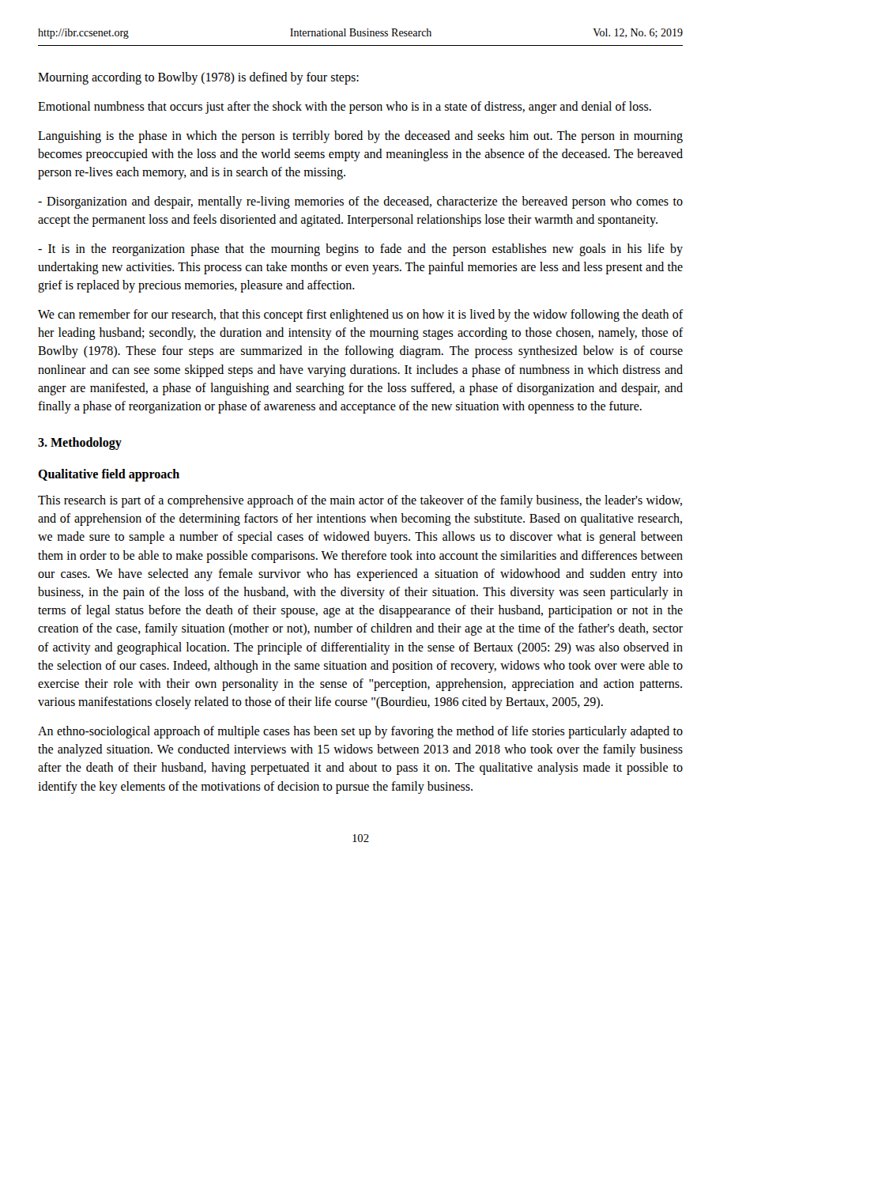http://ibr.ccsenet.org
International Business Research
Vol. 12, No. 6; 2019
Mourning according to Bowlby (1978) is defined by four steps:
Emotional numbness that occurs just after the shock with the person who is in a state of distress, anger and denial of loss.
Languishing is the phase in which the person is terribly bored by the deceased and seeks him out. The person in mourning becomes preoccupied with the loss and the world seems empty and meaningless in the absence of the deceased. The bereaved person re-lives each memory, and is in search of the missing.
- Disorganization and despair, mentally re-living memories of the deceased, characterize the bereaved person who comes to accept the permanent loss and feels disoriented and agitated. Interpersonal relationships lose their warmth and spontaneity.
- It is in the reorganization phase that the mourning begins to fade and the person establishes new goals in his life by undertaking new activities. This process can take months or even years. The painful memories are less and less present and the grief is replaced by precious memories, pleasure and affection.
We can remember for our research, that this concept first enlightened us on how it is lived by the widow following the death of her leading husband; secondly, the duration and intensity of the mourning stages according to those chosen, namely, those of Bowlby (1978). These four steps are summarized in the following diagram. The process synthesized below is of course nonlinear and can see some skipped steps and have varying durations. It includes a phase of numbness in which distress and anger are manifested, a phase of languishing and searching for the loss suffered, a phase of disorganization and despair, and finally a phase of reorganization or phase of awareness and acceptance of the new situation with openness to the future.
3. Methodology
Qualitative field approach
This research is part of a comprehensive approach of the main actor of the takeover of the family business, the leader's widow, and of apprehension of the determining factors of her intentions when becoming the substitute. Based on qualitative research, we made sure to sample a number of special cases of widowed buyers. This allows us to discover what is general between them in order to be able to make possible comparisons. We therefore took into account the similarities and differences between our cases. We have selected any female survivor who has experienced a situation of widowhood and sudden entry into business, in the pain of the loss of the husband, with the diversity of their situation. This diversity was seen particularly in terms of legal status before the death of their spouse, age at the disappearance of their husband, participation or not in the creation of the case, family situation (mother or not), number of children and their age at the time of the father's death, sector of activity and geographical location. The principle of differentiality in the sense of Bertaux (2005: 29) was also observed in the selection of our cases. Indeed, although in the same situation and position of recovery, widows who took over were able to exercise their role with their own personality in the sense of "perception, apprehension, appreciation and action patterns. various manifestations closely related to those of their life course "(Bourdieu, 1986 cited by Bertaux, 2005, 29).
An ethno-sociological approach of multiple cases has been set up by favoring the method of life stories particularly adapted to the analyzed situation. We conducted interviews with 15 widows between 2013 and 2018 who took over the family business after the death of their husband, having perpetuated it and about to pass it on. The qualitative analysis made it possible to identify the key elements of the motivations of decision to pursue the family business.
102